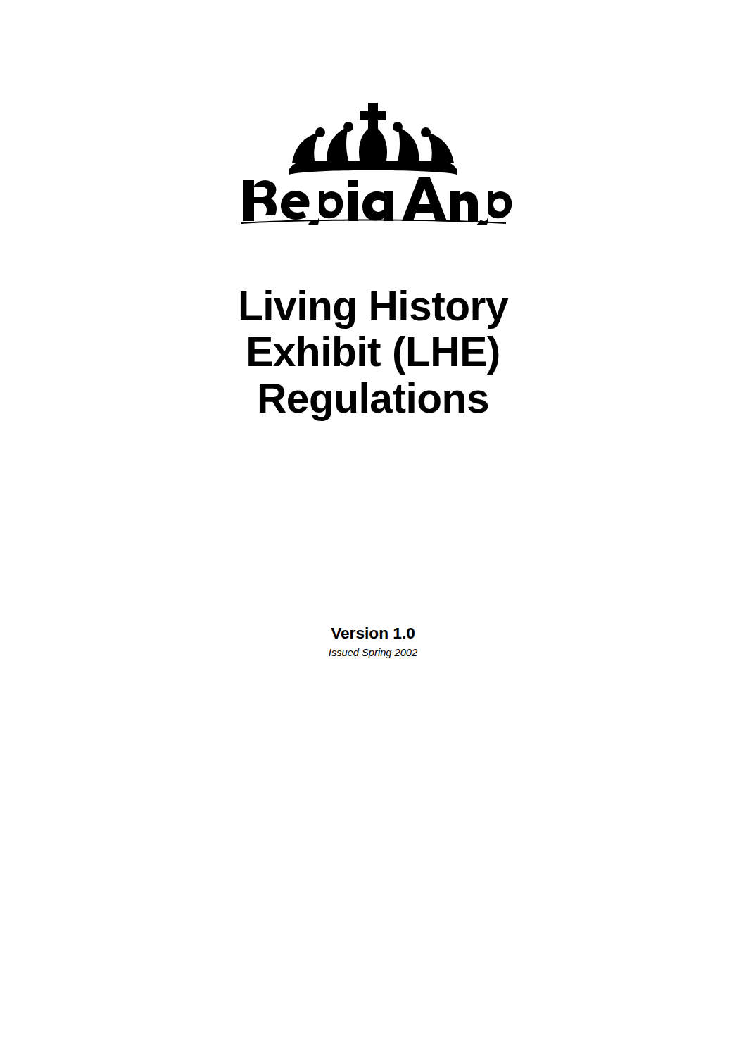Living History Exhibit (LHE) Regulations
Version 1.0
Issued Spring 2002